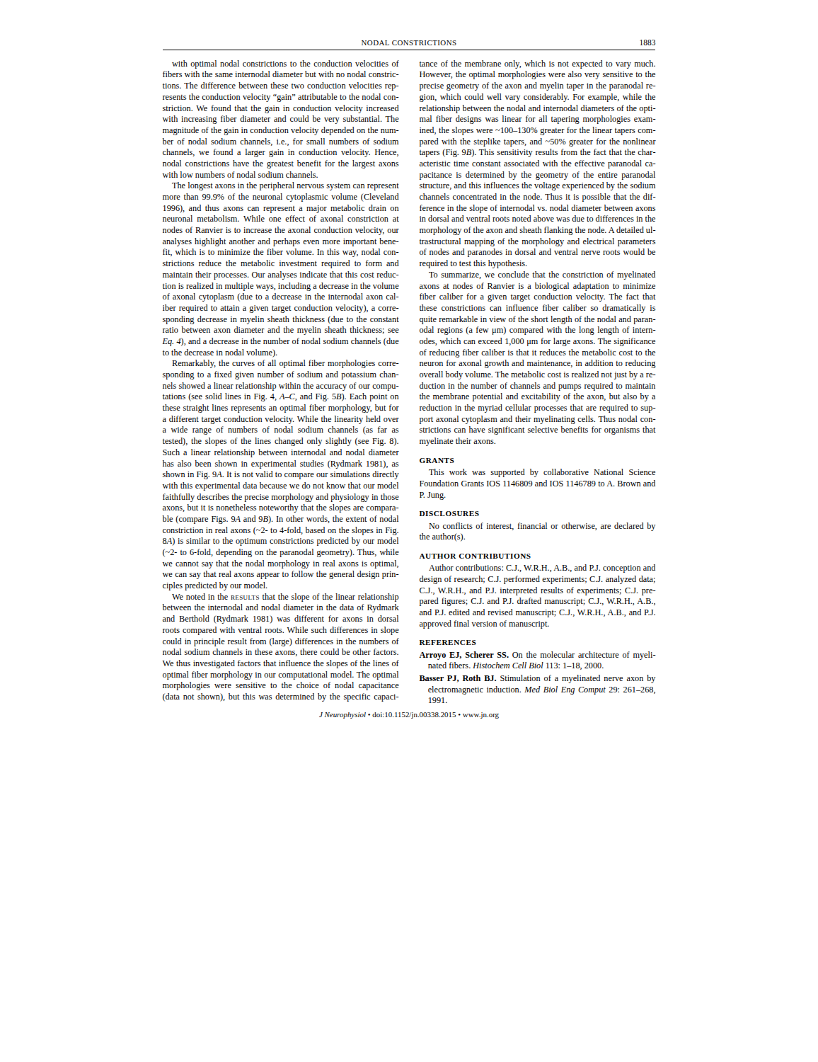NODAL CONSTRICTIONS 1883
with optimal nodal constrictions to the conduction velocities of fibers with the same internodal diameter but with no nodal constrictions. The difference between these two conduction velocities represents the conduction velocity “gain” attributable to the nodal constriction. We found that the gain in conduction velocity increased with increasing fiber diameter and could be very substantial. The magnitude of the gain in conduction velocity depended on the number of nodal sodium channels, i.e., for small numbers of sodium channels, we found a larger gain in conduction velocity. Hence, nodal constrictions have the greatest benefit for the largest axons with low numbers of nodal sodium channels.
The longest axons in the peripheral nervous system can represent more than 99.9% of the neuronal cytoplasmic volume (Cleveland 1996), and thus axons can represent a major metabolic drain on neuronal metabolism. While one effect of axonal constriction at nodes of Ranvier is to increase the axonal conduction velocity, our analyses highlight another and perhaps even more important benefit, which is to minimize the fiber volume. In this way, nodal constrictions reduce the metabolic investment required to form and maintain their processes. Our analyses indicate that this cost reduction is realized in multiple ways, including a decrease in the volume of axonal cytoplasm (due to a decrease in the internodal axon caliber required to attain a given target conduction velocity), a corresponding decrease in myelin sheath thickness (due to the constant ratio between axon diameter and the myelin sheath thickness; see Eq. 4), and a decrease in the number of nodal sodium channels (due to the decrease in nodal volume).
Remarkably, the curves of all optimal fiber morphologies corresponding to a fixed given number of sodium and potassium channels showed a linear relationship within the accuracy of our computations (see solid lines in Fig. 4, A–C, and Fig. 5B). Each point on these straight lines represents an optimal fiber morphology, but for a different target conduction velocity. While the linearity held over a wide range of numbers of nodal sodium channels (as far as tested), the slopes of the lines changed only slightly (see Fig. 8). Such a linear relationship between internodal and nodal diameter has also been shown in experimental studies (Rydmark 1981), as shown in Fig. 9A. It is not valid to compare our simulations directly with this experimental data because we do not know that our model faithfully describes the precise morphology and physiology in those axons, but it is nonetheless noteworthy that the slopes are comparable (compare Figs. 9A and 9B). In other words, the extent of nodal constriction in real axons (~2- to 4-fold, based on the slopes in Fig. 8A) is similar to the optimum constrictions predicted by our model (~2- to 6-fold, depending on the paranodal geometry). Thus, while we cannot say that the nodal morphology in real axons is optimal, we can say that real axons appear to follow the general design principles predicted by our model.
We noted in the results that the slope of the linear relationship between the internodal and nodal diameter in the data of Rydmark and Berthold (Rydmark 1981) was different for axons in dorsal roots compared with ventral roots. While such differences in slope could in principle result from (large) differences in the numbers of nodal sodium channels in these axons, there could be other factors. We thus investigated factors that influence the slopes of the lines of optimal fiber morphology in our computational model. The optimal morphologies were sensitive to the choice of nodal capacitance (data not shown), but this was determined by the specific capacitance of the membrane only, which is not expected to vary much. However, the optimal morphologies were also very sensitive to the precise geometry of the axon and myelin taper in the paranodal region, which could well vary considerably. For example, while the relationship between the nodal and internodal diameters of the optimal fiber designs was linear for all tapering morphologies examined, the slopes were ~100–130% greater for the linear tapers compared with the steplike tapers, and ~50% greater for the nonlinear tapers (Fig. 9B). This sensitivity results from the fact that the characteristic time constant associated with the effective paranodal capacitance is determined by the geometry of the entire paranodal structure, and this influences the voltage experienced by the sodium channels concentrated in the node. Thus it is possible that the difference in the slope of internodal vs. nodal diameter between axons in dorsal and ventral roots noted above was due to differences in the morphology of the axon and sheath flanking the node. A detailed ultrastructural mapping of the morphology and electrical parameters of nodes and paranodes in dorsal and ventral nerve roots would be required to test this hypothesis.
To summarize, we conclude that the constriction of myelinated axons at nodes of Ranvier is a biological adaptation to minimize fiber caliber for a given target conduction velocity. The fact that these constrictions can influence fiber caliber so dramatically is quite remarkable in view of the short length of the nodal and paranodal regions (a few μm) compared with the long length of internodes, which can exceed 1,000 μm for large axons. The significance of reducing fiber caliber is that it reduces the metabolic cost to the neuron for axonal growth and maintenance, in addition to reducing overall body volume. The metabolic cost is realized not just by a reduction in the number of channels and pumps required to maintain the membrane potential and excitability of the axon, but also by a reduction in the myriad cellular processes that are required to support axonal cytoplasm and their myelinating cells. Thus nodal constrictions can have significant selective benefits for organisms that myelinate their axons.
GRANTS
This work was supported by collaborative National Science Foundation Grants IOS 1146809 and IOS 1146789 to A. Brown and P. Jung.
DISCLOSURES
No conflicts of interest, financial or otherwise, are declared by the author(s).
AUTHOR CONTRIBUTIONS
Author contributions: C.J., W.R.H., A.B., and P.J. conception and design of research; C.J. performed experiments; C.J. analyzed data; C.J., W.R.H., and P.J. interpreted results of experiments; C.J. prepared figures; C.J. and P.J. drafted manuscript; C.J., W.R.H., A.B., and P.J. edited and revised manuscript; C.J., W.R.H., A.B., and P.J. approved final version of manuscript.
REFERENCES
Arroyo EJ, Scherer SS. On the molecular architecture of myelinated fibers. Histochem Cell Biol 113: 1–18, 2000.
Basser PJ, Roth BJ. Stimulation of a myelinated nerve axon by electromagnetic induction. Med Biol Eng Comput 29: 261–268, 1991.
J Neurophysiol • doi:10.1152/jn.00338.2015 • www.jn.org